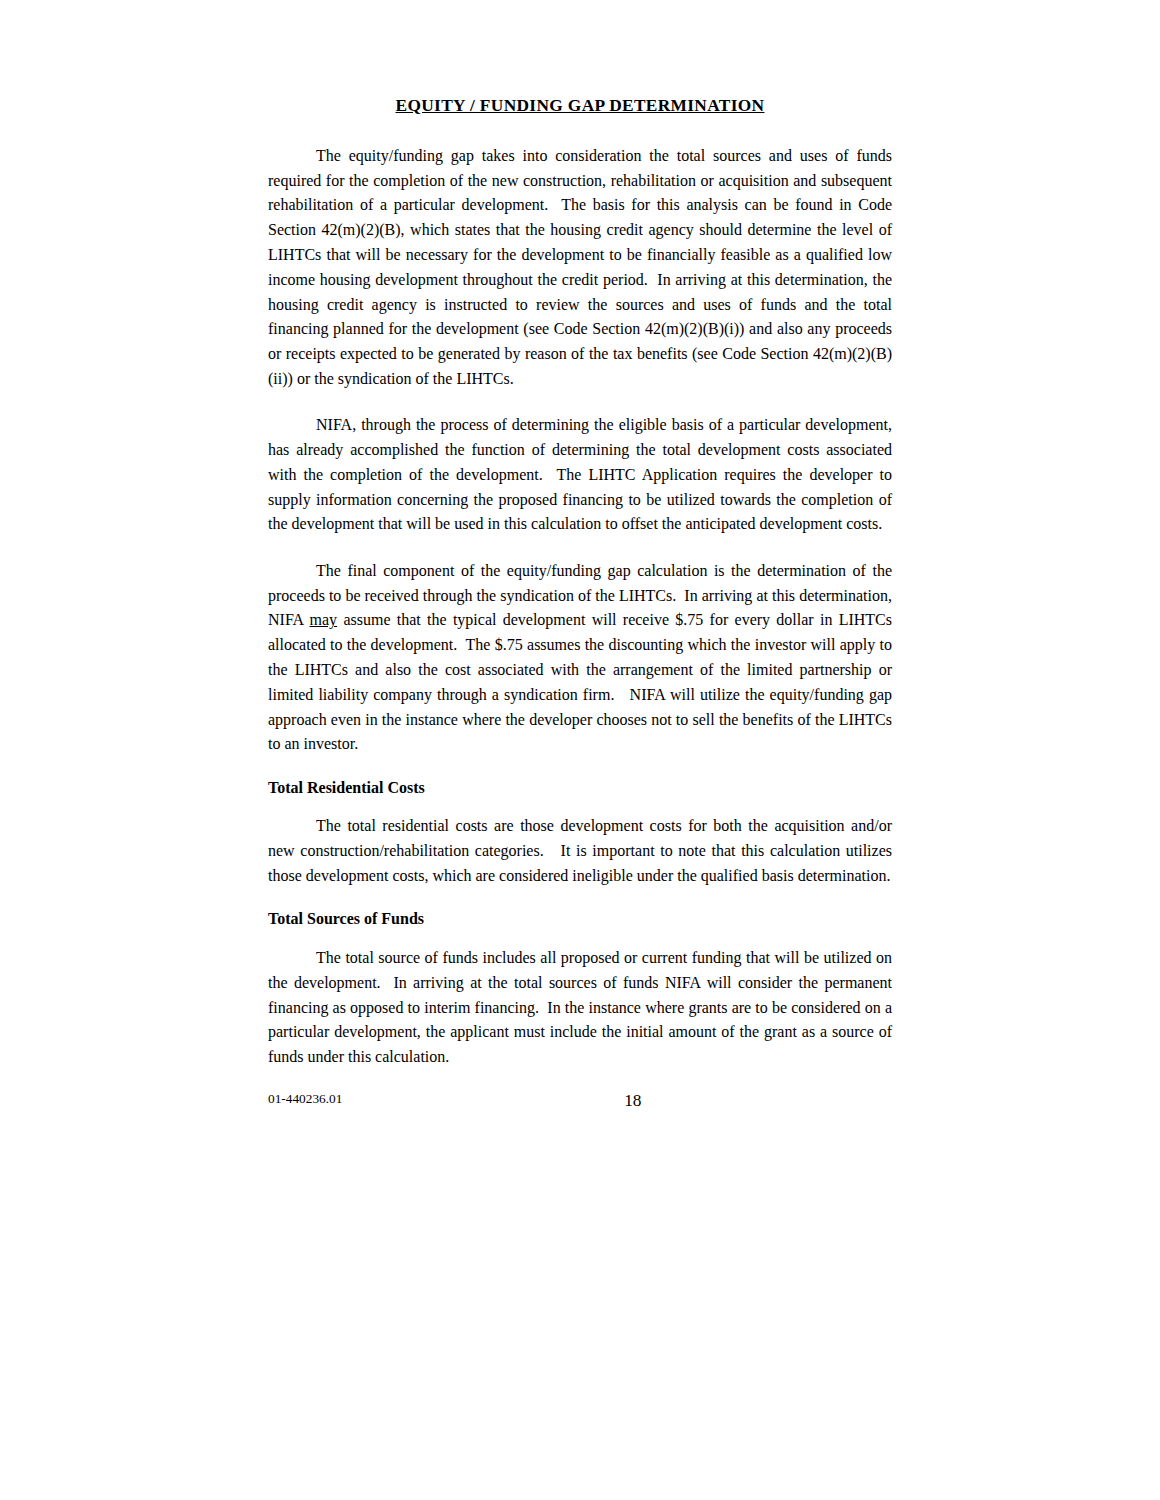EQUITY / FUNDING GAP DETERMINATION
The equity/funding gap takes into consideration the total sources and uses of funds required for the completion of the new construction, rehabilitation or acquisition and subsequent rehabilitation of a particular development. The basis for this analysis can be found in Code Section 42(m)(2)(B), which states that the housing credit agency should determine the level of LIHTCs that will be necessary for the development to be financially feasible as a qualified low income housing development throughout the credit period. In arriving at this determination, the housing credit agency is instructed to review the sources and uses of funds and the total financing planned for the development (see Code Section 42(m)(2)(B)(i)) and also any proceeds or receipts expected to be generated by reason of the tax benefits (see Code Section 42(m)(2)(B)(ii)) or the syndication of the LIHTCs.
NIFA, through the process of determining the eligible basis of a particular development, has already accomplished the function of determining the total development costs associated with the completion of the development. The LIHTC Application requires the developer to supply information concerning the proposed financing to be utilized towards the completion of the development that will be used in this calculation to offset the anticipated development costs.
The final component of the equity/funding gap calculation is the determination of the proceeds to be received through the syndication of the LIHTCs. In arriving at this determination, NIFA may assume that the typical development will receive $.75 for every dollar in LIHTCs allocated to the development. The $.75 assumes the discounting which the investor will apply to the LIHTCs and also the cost associated with the arrangement of the limited partnership or limited liability company through a syndication firm. NIFA will utilize the equity/funding gap approach even in the instance where the developer chooses not to sell the benefits of the LIHTCs to an investor.
Total Residential Costs
The total residential costs are those development costs for both the acquisition and/or new construction/rehabilitation categories. It is important to note that this calculation utilizes those development costs, which are considered ineligible under the qualified basis determination.
Total Sources of Funds
The total source of funds includes all proposed or current funding that will be utilized on the development. In arriving at the total sources of funds NIFA will consider the permanent financing as opposed to interim financing. In the instance where grants are to be considered on a particular development, the applicant must include the initial amount of the grant as a source of funds under this calculation.
01-440236.01
18